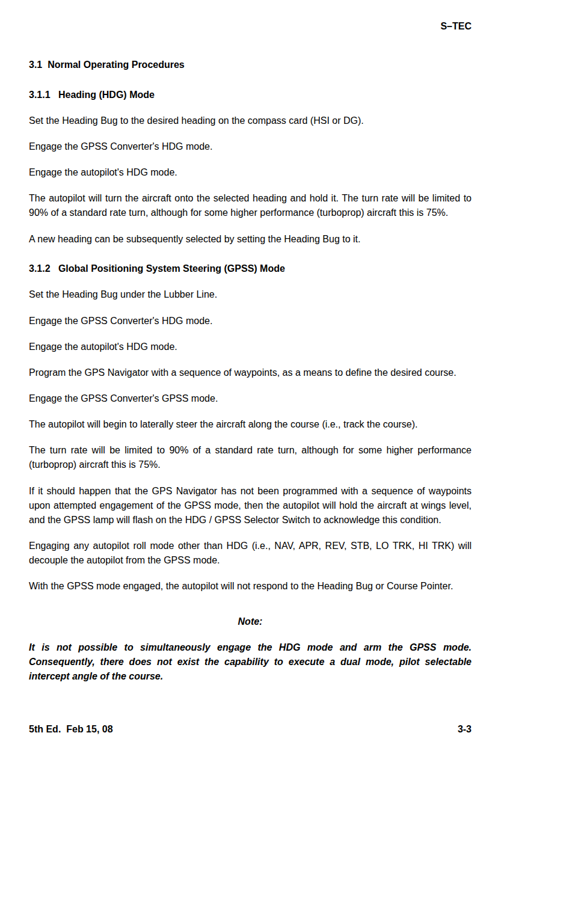S–TEC
3.1 Normal Operating Procedures
3.1.1 Heading (HDG) Mode
Set the Heading Bug to the desired heading on the compass card (HSI or DG).
Engage the GPSS Converter's HDG mode.
Engage the autopilot's HDG mode.
The autopilot will turn the aircraft onto the selected heading and hold it. The turn rate will be limited to 90% of a standard rate turn, although for some higher performance (turboprop) aircraft this is 75%.
A new heading can be subsequently selected by setting the Heading Bug to it.
3.1.2 Global Positioning System Steering (GPSS) Mode
Set the Heading Bug under the Lubber Line.
Engage the GPSS Converter's HDG mode.
Engage the autopilot's HDG mode.
Program the GPS Navigator with a sequence of waypoints, as a means to define the desired course.
Engage the GPSS Converter's GPSS mode.
The autopilot will begin to laterally steer the aircraft along the course (i.e., track the course).
The turn rate will be limited to 90% of a standard rate turn, although for some higher performance (turboprop) aircraft this is 75%.
If it should happen that the GPS Navigator has not been programmed with a sequence of waypoints upon attempted engagement of the GPSS mode, then the autopilot will hold the aircraft at wings level, and the GPSS lamp will flash on the HDG / GPSS Selector Switch to acknowledge this condition.
Engaging any autopilot roll mode other than HDG (i.e., NAV, APR, REV, STB, LO TRK, HI TRK) will decouple the autopilot from the GPSS mode.
With the GPSS mode engaged, the autopilot will not respond to the Heading Bug or Course Pointer.
Note:
It is not possible to simultaneously engage the HDG mode and arm the GPSS mode. Consequently, there does not exist the capability to execute a dual mode, pilot selectable intercept angle of the course.
5th Ed. Feb 15, 08 3-3